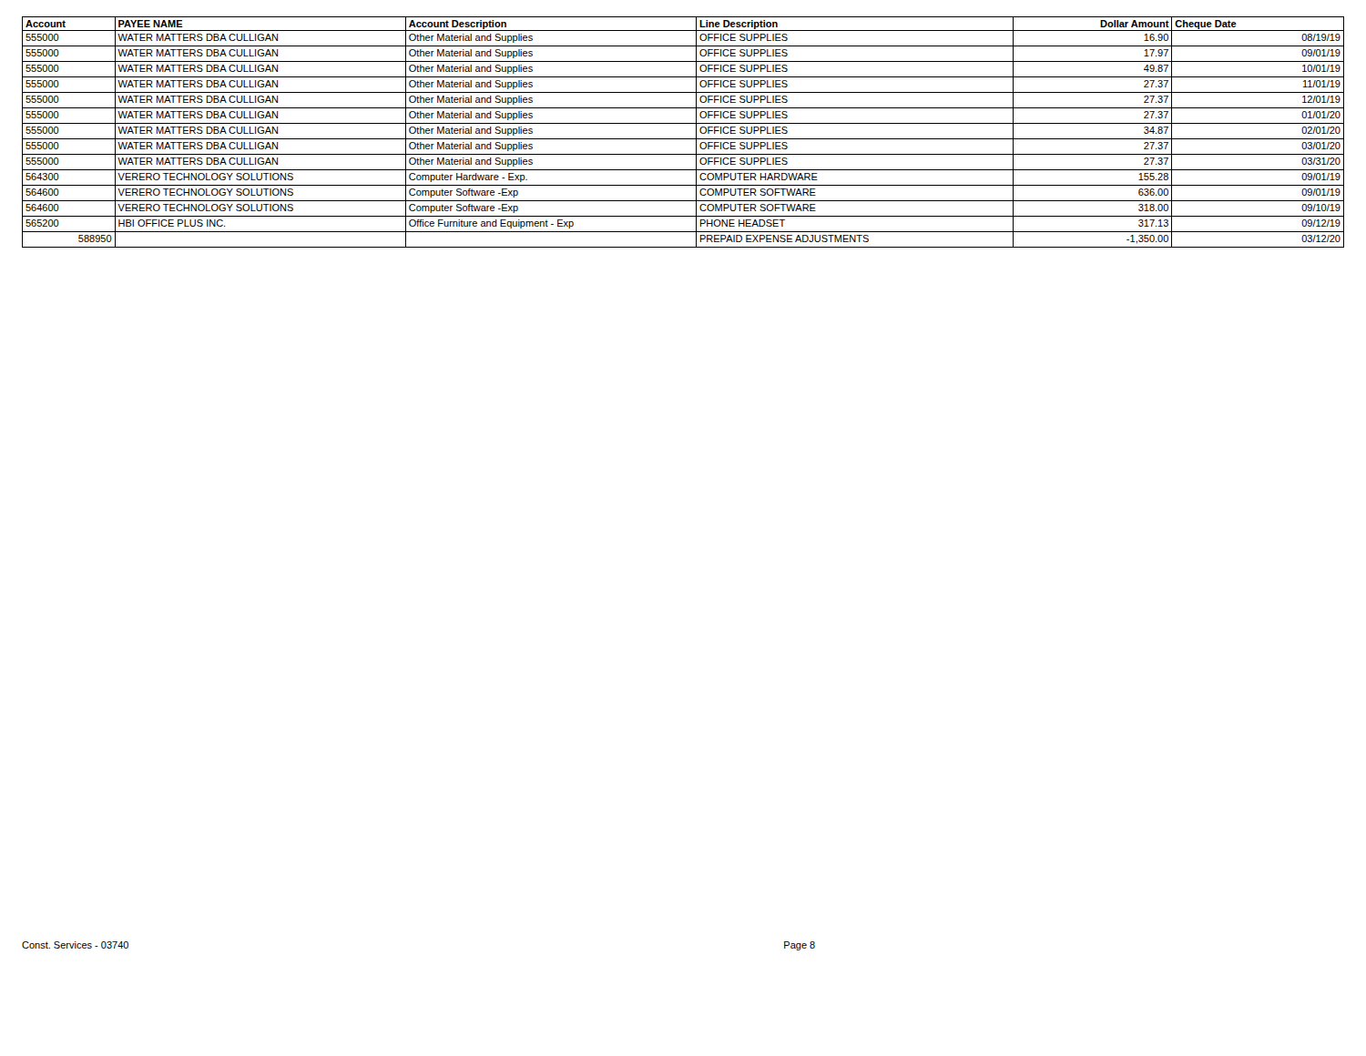| Account | PAYEE NAME | Account Description | Line Description | Dollar Amount | Cheque Date |
| --- | --- | --- | --- | --- | --- |
| 555000 | WATER MATTERS DBA CULLIGAN | Other Material and Supplies | OFFICE SUPPLIES | 16.90 | 08/19/19 |
| 555000 | WATER MATTERS DBA CULLIGAN | Other Material and Supplies | OFFICE SUPPLIES | 17.97 | 09/01/19 |
| 555000 | WATER MATTERS DBA CULLIGAN | Other Material and Supplies | OFFICE SUPPLIES | 49.87 | 10/01/19 |
| 555000 | WATER MATTERS DBA CULLIGAN | Other Material and Supplies | OFFICE SUPPLIES | 27.37 | 11/01/19 |
| 555000 | WATER MATTERS DBA CULLIGAN | Other Material and Supplies | OFFICE SUPPLIES | 27.37 | 12/01/19 |
| 555000 | WATER MATTERS DBA CULLIGAN | Other Material and Supplies | OFFICE SUPPLIES | 27.37 | 01/01/20 |
| 555000 | WATER MATTERS DBA CULLIGAN | Other Material and Supplies | OFFICE SUPPLIES | 34.87 | 02/01/20 |
| 555000 | WATER MATTERS DBA CULLIGAN | Other Material and Supplies | OFFICE SUPPLIES | 27.37 | 03/01/20 |
| 555000 | WATER MATTERS DBA CULLIGAN | Other Material and Supplies | OFFICE SUPPLIES | 27.37 | 03/31/20 |
| 564300 | VERERO TECHNOLOGY SOLUTIONS | Computer Hardware - Exp. | COMPUTER HARDWARE | 155.28 | 09/01/19 |
| 564600 | VERERO TECHNOLOGY SOLUTIONS | Computer Software -Exp | COMPUTER SOFTWARE | 636.00 | 09/01/19 |
| 564600 | VERERO TECHNOLOGY SOLUTIONS | Computer Software -Exp | COMPUTER SOFTWARE | 318.00 | 09/10/19 |
| 565200 | HBI OFFICE PLUS INC. | Office Furniture and Equipment - Exp | PHONE HEADSET | 317.13 | 09/12/19 |
| 588950 | | | PREPAID EXPENSE ADJUSTMENTS | -1,350.00 | 03/12/20 |
Const. Services - 03740
Page 8